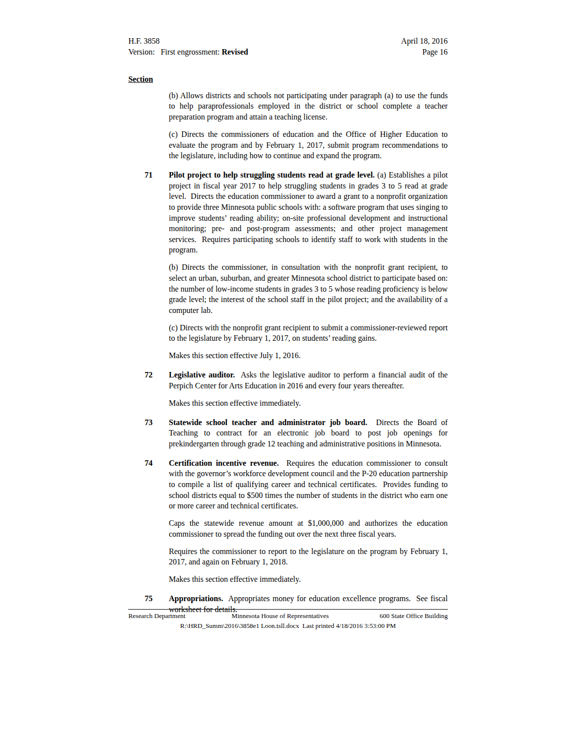| H.F. 3858 | April 18, 2016 |
| Version: First engrossment: Revised | Page 16 |
Section
| | (b) Allows districts and schools not participating under paragraph (a) to use the funds to help paraprofessionals employed in the district or school complete a teacher preparation program and attain a teaching license. (c) Directs the commissioners of education and the Office of Higher Education to evaluate the program and by February 1, 2017, submit program recommendations to the legislature, including how to continue and expand the program. |
| 71 | Pilot project to help struggling students read at grade level. (a) Establishes a pilot project in fiscal year 2017 to help struggling students in grades 3 to 5 read at grade level. Directs the education commissioner to award a grant to a nonprofit organization to provide three Minnesota public schools with: a software program that uses singing to improve students’ reading ability; on-site professional development and instructional monitoring; pre- and post-program assessments; and other project management services. Requires participating schools to identify staff to work with students in the program. (b) Directs the commissioner, in consultation with the nonprofit grant recipient, to select an urban, suburban, and greater Minnesota school district to participate based on: the number of low-income students in grades 3 to 5 whose reading proficiency is below grade level; the interest of the school staff in the pilot project; and the availability of a computer lab. (c) Directs with the nonprofit grant recipient to submit a commissioner-reviewed report to the legislature by February 1, 2017, on students’ reading gains. Makes this section effective July 1, 2016. |
| 72 | Legislative auditor. Asks the legislative auditor to perform a financial audit of the Perpich Center for Arts Education in 2016 and every four years thereafter. Makes this section effective immediately. |
| 73 | Statewide school teacher and administrator job board. Directs the Board of Teaching to contract for an electronic job board to post job openings for prekindergarten through grade 12 teaching and administrative positions in Minnesota. |
| 74 | Certification incentive revenue. Requires the education commissioner to consult with the governor’s workforce development council and the P-20 education partnership to compile a list of qualifying career and technical certificates. Provides funding to school districts equal to $500 times the number of students in the district who earn one or more career and technical certificates. Caps the statewide revenue amount at $1,000,000 and authorizes the education commissioner to spread the funding out over the next three fiscal years. Requires the commissioner to report to the legislature on the program by February 1, 2017, and again on February 1, 2018. Makes this section effective immediately. |
| 75 | Appropriations. Appropriates money for education excellence programs. See fiscal worksheet for details. |
| Research Department | Minnesota House of Representatives | 600 State Office Building |
R:\HRD_Summ\2016\3858e1 Loon.tsll.docx Last printed 4/18/2016 3:53:00 PM